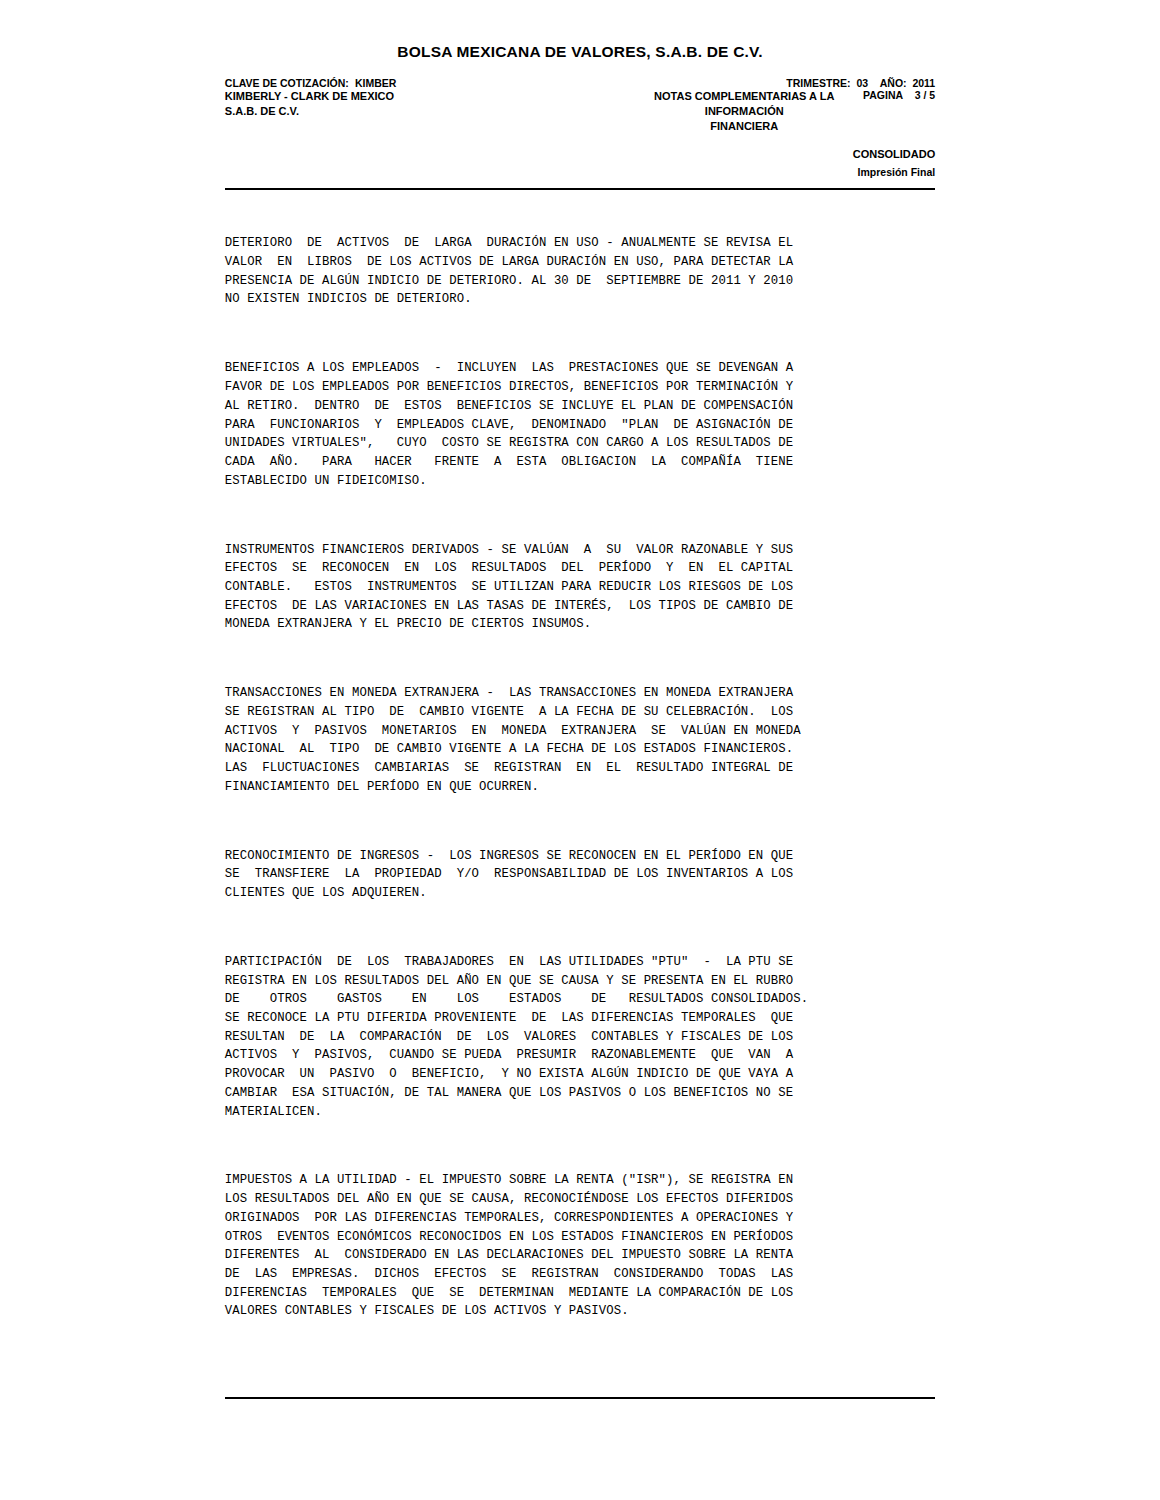BOLSA MEXICANA DE VALORES, S.A.B. DE C.V.
| CLAVE DE COTIZACIÓN: KIMBER | TRIMESTRE: 03 AÑO: 2011 |
| KIMBERLY - CLARK DE MEXICO S.A.B. DE C.V. | / NOTAS COMPLEMENTARIAS A LA INFORMACIÓN FINANCIERA / PAGINA 3 / 5 / |
CONSOLIDADO
Impresión Final
DETERIORO DE ACTIVOS DE LARGA DURACIÓN EN USO - ANUALMENTE SE REVISA EL VALOR EN LIBROS DE LOS ACTIVOS DE LARGA DURACIÓN EN USO, PARA DETECTAR LA PRESENCIA DE ALGÚN INDICIO DE DETERIORO. AL 30 DE SEPTIEMBRE DE 2011 Y 2010 NO EXISTEN INDICIOS DE DETERIORO.
BENEFICIOS A LOS EMPLEADOS - INCLUYEN LAS PRESTACIONES QUE SE DEVENGAN A FAVOR DE LOS EMPLEADOS POR BENEFICIOS DIRECTOS, BENEFICIOS POR TERMINACIÓN Y AL RETIRO. DENTRO DE ESTOS BENEFICIOS SE INCLUYE EL PLAN DE COMPENSACIÓN PARA FUNCIONARIOS Y EMPLEADOS CLAVE, DENOMINADO "PLAN DE ASIGNACIÓN DE UNIDADES VIRTUALES", CUYO COSTO SE REGISTRA CON CARGO A LOS RESULTADOS DE CADA AÑO. PARA HACER FRENTE A ESTA OBLIGACION LA COMPAÑÍA TIENE ESTABLECIDO UN FIDEICOMISO.
INSTRUMENTOS FINANCIEROS DERIVADOS - SE VALÚAN A SU VALOR RAZONABLE Y SUS EFECTOS SE RECONOCEN EN LOS RESULTADOS DEL PERÍODO Y EN EL CAPITAL CONTABLE. ESTOS INSTRUMENTOS SE UTILIZAN PARA REDUCIR LOS RIESGOS DE LOS EFECTOS DE LAS VARIACIONES EN LAS TASAS DE INTERÉS, LOS TIPOS DE CAMBIO DE MONEDA EXTRANJERA Y EL PRECIO DE CIERTOS INSUMOS.
TRANSACCIONES EN MONEDA EXTRANJERA - LAS TRANSACCIONES EN MONEDA EXTRANJERA SE REGISTRAN AL TIPO DE CAMBIO VIGENTE A LA FECHA DE SU CELEBRACIÓN. LOS ACTIVOS Y PASIVOS MONETARIOS EN MONEDA EXTRANJERA SE VALÚAN EN MONEDA NACIONAL AL TIPO DE CAMBIO VIGENTE A LA FECHA DE LOS ESTADOS FINANCIEROS. LAS FLUCTUACIONES CAMBIARIAS SE REGISTRAN EN EL RESULTADO INTEGRAL DE FINANCIAMIENTO DEL PERÍODO EN QUE OCURREN.
RECONOCIMIENTO DE INGRESOS - LOS INGRESOS SE RECONOCEN EN EL PERÍODO EN QUE SE TRANSFIERE LA PROPIEDAD Y/O RESPONSABILIDAD DE LOS INVENTARIOS A LOS CLIENTES QUE LOS ADQUIEREN.
PARTICIPACIÓN DE LOS TRABAJADORES EN LAS UTILIDADES "PTU" - LA PTU SE REGISTRA EN LOS RESULTADOS DEL AÑO EN QUE SE CAUSA Y SE PRESENTA EN EL RUBRO DE OTROS GASTOS EN LOS ESTADOS DE RESULTADOS CONSOLIDADOS. SE RECONOCE LA PTU DIFERIDA PROVENIENTE DE LAS DIFERENCIAS TEMPORALES QUE RESULTAN DE LA COMPARACIÓN DE LOS VALORES CONTABLES Y FISCALES DE LOS ACTIVOS Y PASIVOS, CUANDO SE PUEDA PRESUMIR RAZONABLEMENTE QUE VAN A PROVOCAR UN PASIVO O BENEFICIO, Y NO EXISTA ALGÚN INDICIO DE QUE VAYA A CAMBIAR ESA SITUACIÓN, DE TAL MANERA QUE LOS PASIVOS O LOS BENEFICIOS NO SE MATERIALICEN.
IMPUESTOS A LA UTILIDAD - EL IMPUESTO SOBRE LA RENTA ("ISR"), SE REGISTRA EN LOS RESULTADOS DEL AÑO EN QUE SE CAUSA, RECONOCIÉNDOSE LOS EFECTOS DIFERIDOS ORIGINADOS POR LAS DIFERENCIAS TEMPORALES, CORRESPONDIENTES A OPERACIONES Y OTROS EVENTOS ECONÓMICOS RECONOCIDOS EN LOS ESTADOS FINANCIEROS EN PERÍODOS DIFERENTES AL CONSIDERADO EN LAS DECLARACIONES DEL IMPUESTO SOBRE LA RENTA DE LAS EMPRESAS. DICHOS EFECTOS SE REGISTRAN CONSIDERANDO TODAS LAS DIFERENCIAS TEMPORALES QUE SE DETERMINAN MEDIANTE LA COMPARACIÓN DE LOS VALORES CONTABLES Y FISCALES DE LOS ACTIVOS Y PASIVOS.